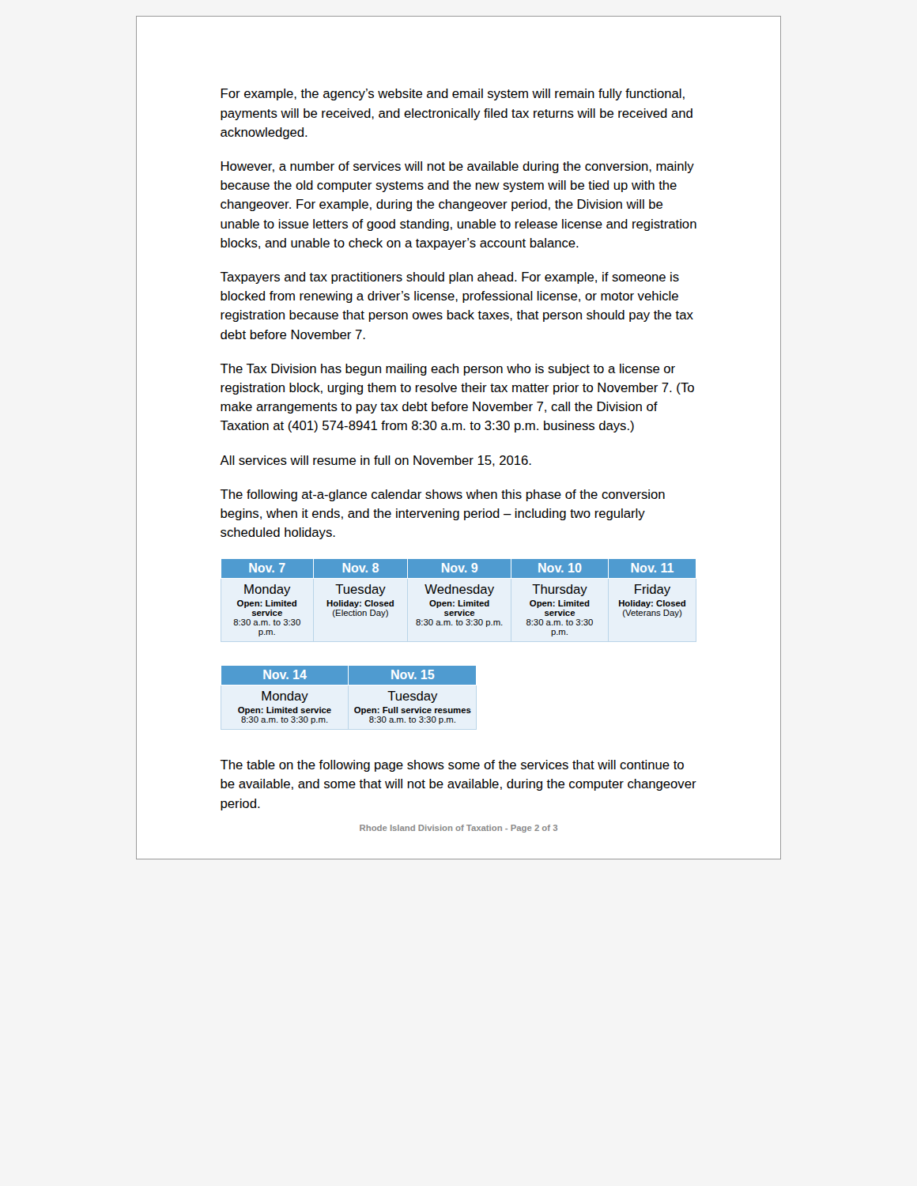For example, the agency’s website and email system will remain fully functional, payments will be received, and electronically filed tax returns will be received and acknowledged.
However, a number of services will not be available during the conversion, mainly because the old computer systems and the new system will be tied up with the changeover. For example, during the changeover period, the Division will be unable to issue letters of good standing, unable to release license and registration blocks, and unable to check on a taxpayer’s account balance.
Taxpayers and tax practitioners should plan ahead. For example, if someone is blocked from renewing a driver’s license, professional license, or motor vehicle registration because that person owes back taxes, that person should pay the tax debt before November 7.
The Tax Division has begun mailing each person who is subject to a license or registration block, urging them to resolve their tax matter prior to November 7. (To make arrangements to pay tax debt before November 7, call the Division of Taxation at (401) 574-8941 from 8:30 a.m. to 3:30 p.m. business days.)
All services will resume in full on November 15, 2016.
The following at-a-glance calendar shows when this phase of the conversion begins, when it ends, and the intervening period – including two regularly scheduled holidays.
| Nov. 7 | Nov. 8 | Nov. 9 | Nov. 10 | Nov. 11 |
| --- | --- | --- | --- | --- |
| Monday Open: Limited service 8:30 a.m. to 3:30 p.m. | Tuesday Holiday: Closed (Election Day) | Wednesday Open: Limited service 8:30 a.m. to 3:30 p.m. | Thursday Open: Limited service 8:30 a.m. to 3:30 p.m. | Friday Holiday: Closed (Veterans Day) |
| Nov. 14 | Nov. 15 |
| --- | --- |
| Monday Open: Limited service 8:30 a.m. to 3:30 p.m. | Tuesday Open: Full service resumes 8:30 a.m. to 3:30 p.m. |
The table on the following page shows some of the services that will continue to be available, and some that will not be available, during the computer changeover period.
Rhode Island Division of Taxation - Page 2 of 3